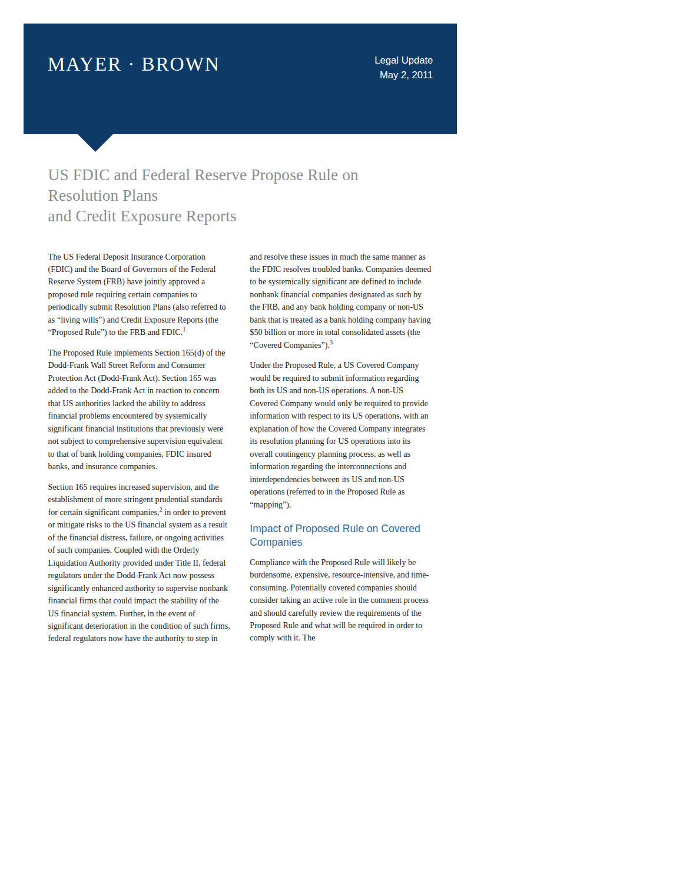MAYER · BROWN
Legal Update
May 2, 2011
US FDIC and Federal Reserve Propose Rule on Resolution Plans
and Credit Exposure Reports
The US Federal Deposit Insurance Corporation (FDIC) and the Board of Governors of the Federal Reserve System (FRB) have jointly approved a proposed rule requiring certain companies to periodically submit Resolution Plans (also referred to as “living wills”) and Credit Exposure Reports (the “Proposed Rule”) to the FRB and FDIC.1
The Proposed Rule implements Section 165(d) of the Dodd-Frank Wall Street Reform and Consumer Protection Act (Dodd-Frank Act). Section 165 was added to the Dodd-Frank Act in reaction to concern that US authorities lacked the ability to address financial problems encountered by systemically significant financial institutions that previously were not subject to comprehensive supervision equivalent to that of bank holding companies, FDIC insured banks, and insurance companies.
Section 165 requires increased supervision, and the establishment of more stringent prudential standards for certain significant companies,2 in order to prevent or mitigate risks to the US financial system as a result of the financial distress, failure, or ongoing activities of such companies. Coupled with the Orderly Liquidation Authority provided under Title II, federal regulators under the Dodd-Frank Act now possess significantly enhanced authority to supervise nonbank financial firms that could impact the stability of the US financial system. Further, in the event of significant deterioration in the condition of such firms, federal regulators now have the authority to step in and resolve these issues in much the same manner as the FDIC resolves troubled banks. Companies deemed to be systemically significant are defined to include nonbank financial companies designated as such by the FRB, and any bank holding company or non-US bank that is treated as a bank holding company having $50 billion or more in total consolidated assets (the “Covered Companies”).3
Under the Proposed Rule, a US Covered Company would be required to submit information regarding both its US and non-US operations. A non-US Covered Company would only be required to provide information with respect to its US operations, with an explanation of how the Covered Company integrates its resolution planning for US operations into its overall contingency planning process, as well as information regarding the interconnections and interdependencies between its US and non-US operations (referred to in the Proposed Rule as “mapping”).
Impact of Proposed Rule on Covered Companies
Compliance with the Proposed Rule will likely be burdensome, expensive, resource-intensive, and time-consuming. Potentially covered companies should consider taking an active role in the comment process and should carefully review the requirements of the Proposed Rule and what will be required in order to comply with it. The